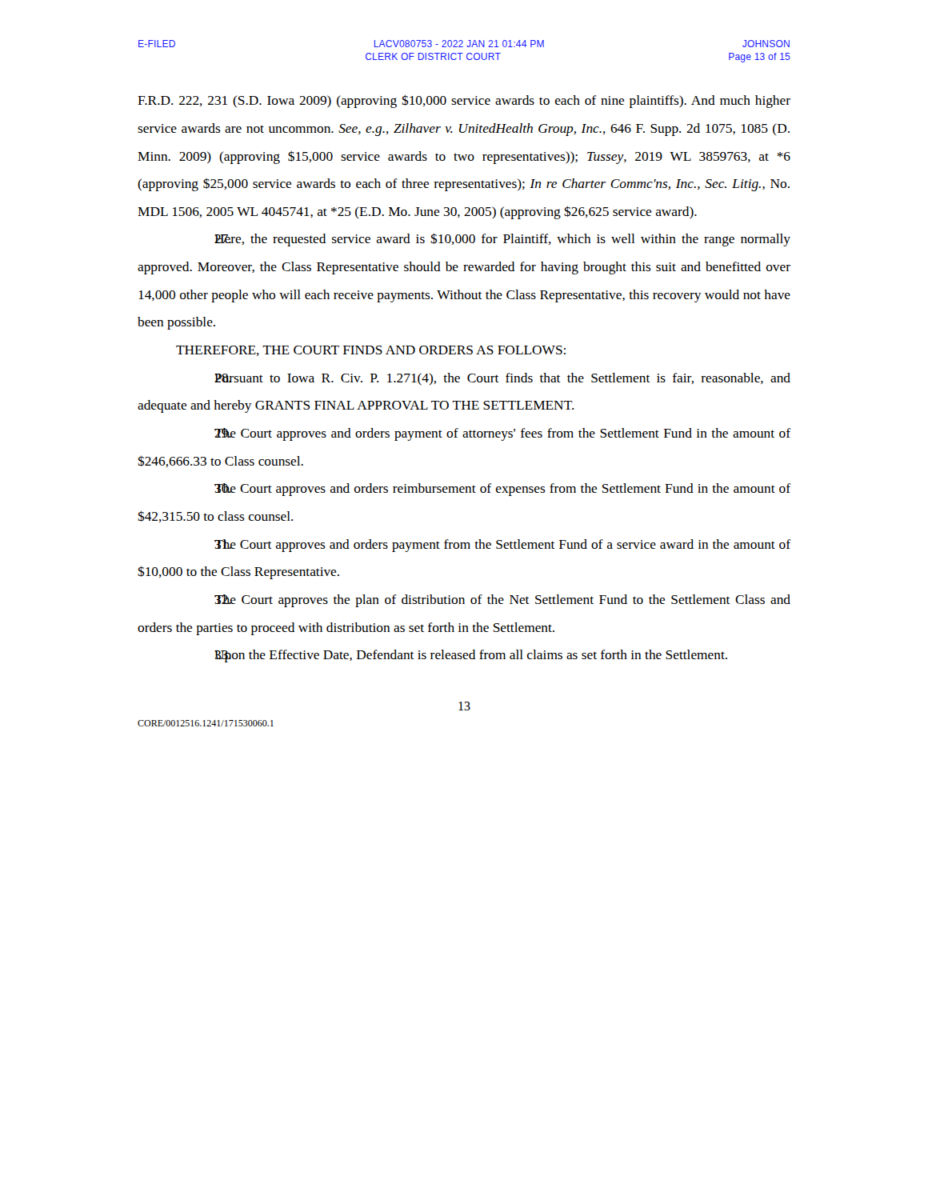E-FILED LACV080753 - 2022 JAN 21 01:44 PM JOHNSON
CLERK OF DISTRICT COURT Page 13 of 15
F.R.D. 222, 231 (S.D. Iowa 2009) (approving $10,000 service awards to each of nine plaintiffs). And much higher service awards are not uncommon. See, e.g., Zilhaver v. UnitedHealth Group, Inc., 646 F. Supp. 2d 1075, 1085 (D. Minn. 2009) (approving $15,000 service awards to two representatives)); Tussey, 2019 WL 3859763, at *6 (approving $25,000 service awards to each of three representatives); In re Charter Commc'ns, Inc., Sec. Litig., No. MDL 1506, 2005 WL 4045741, at *25 (E.D. Mo. June 30, 2005) (approving $26,625 service award).
27. Here, the requested service award is $10,000 for Plaintiff, which is well within the range normally approved. Moreover, the Class Representative should be rewarded for having brought this suit and benefitted over 14,000 other people who will each receive payments. Without the Class Representative, this recovery would not have been possible.
THEREFORE, THE COURT FINDS AND ORDERS AS FOLLOWS:
28. Pursuant to Iowa R. Civ. P. 1.271(4), the Court finds that the Settlement is fair, reasonable, and adequate and hereby GRANTS FINAL APPROVAL TO THE SETTLEMENT.
29. The Court approves and orders payment of attorneys' fees from the Settlement Fund in the amount of $246,666.33 to Class counsel.
30. The Court approves and orders reimbursement of expenses from the Settlement Fund in the amount of $42,315.50 to class counsel.
31. The Court approves and orders payment from the Settlement Fund of a service award in the amount of $10,000 to the Class Representative.
32. The Court approves the plan of distribution of the Net Settlement Fund to the Settlement Class and orders the parties to proceed with distribution as set forth in the Settlement.
33. Upon the Effective Date, Defendant is released from all claims as set forth in the Settlement.
13
CORE/0012516.1241/171530060.1